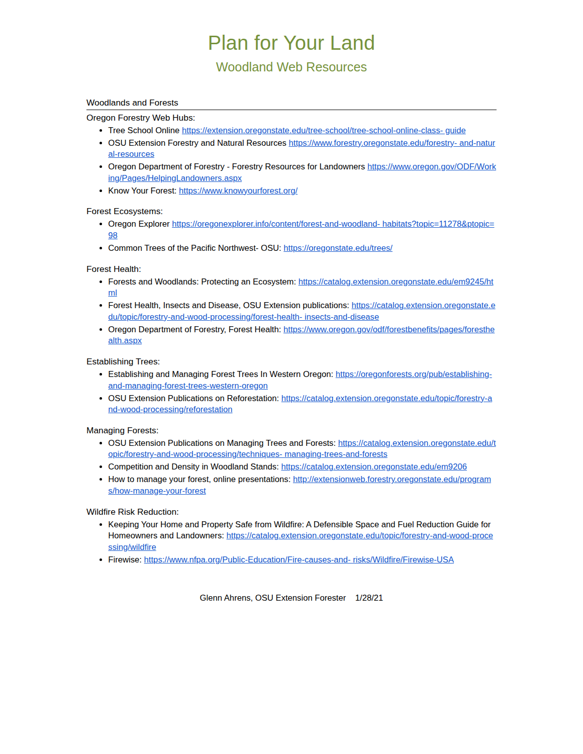Plan for Your Land
Woodland Web Resources
Woodlands and Forests
Oregon Forestry Web Hubs:
Tree School Online https://extension.oregonstate.edu/tree-school/tree-school-online-class- guide
OSU Extension Forestry and Natural Resources https://www.forestry.oregonstate.edu/forestry- and-natural-resources
Oregon Department of Forestry - Forestry Resources for Landowners https://www.oregon.gov/ODF/Working/Pages/HelpingLandowners.aspx
Know Your Forest: https://www.knowyourforest.org/
Forest Ecosystems:
Oregon Explorer https://oregonexplorer.info/content/forest-and-woodland- habitats?topic=11278&ptopic=98
Common Trees of the Pacific Northwest- OSU: https://oregonstate.edu/trees/
Forest Health:
Forests and Woodlands: Protecting an Ecosystem: https://catalog.extension.oregonstate.edu/em9245/html
Forest Health, Insects and Disease, OSU Extension publications: https://catalog.extension.oregonstate.edu/topic/forestry-and-wood-processing/forest-health- insects-and-disease
Oregon Department of Forestry, Forest Health: https://www.oregon.gov/odf/forestbenefits/pages/foresthealth.aspx
Establishing Trees:
Establishing and Managing Forest Trees In Western Oregon: https://oregonforests.org/pub/establishing-and-managing-forest-trees-western-oregon
OSU Extension Publications on Reforestation: https://catalog.extension.oregonstate.edu/topic/forestry-and-wood-processing/reforestation
Managing Forests:
OSU Extension Publications on Managing Trees and Forests: https://catalog.extension.oregonstate.edu/topic/forestry-and-wood-processing/techniques- managing-trees-and-forests
Competition and Density in Woodland Stands: https://catalog.extension.oregonstate.edu/em9206
How to manage your forest, online presentations: http://extensionweb.forestry.oregonstate.edu/programs/how-manage-your-forest
Wildfire Risk Reduction:
Keeping Your Home and Property Safe from Wildfire: A Defensible Space and Fuel Reduction Guide for Homeowners and Landowners: https://catalog.extension.oregonstate.edu/topic/forestry-and-wood-processing/wildfire
Firewise: https://www.nfpa.org/Public-Education/Fire-causes-and- risks/Wildfire/Firewise-USA
Glenn Ahrens, OSU Extension Forester 1/28/21